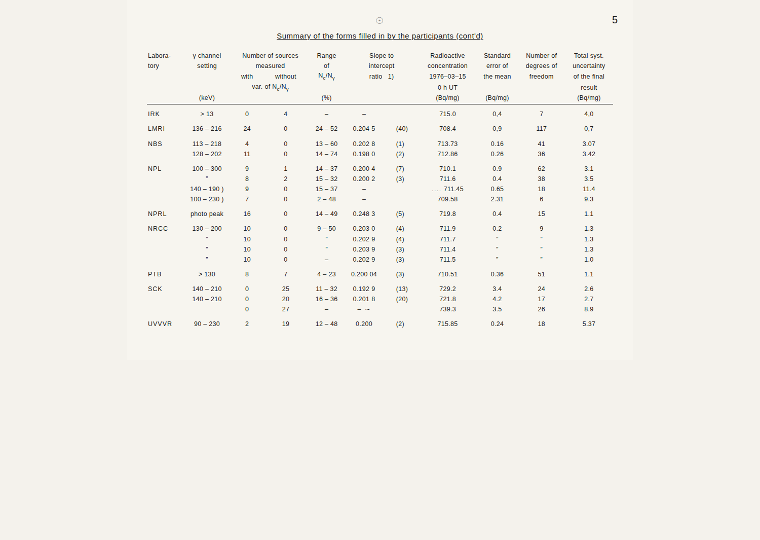5
☉
Summary of the forms filled in by the participants (cont'd)
| Labora- | γ channel | Number of sources | Range | Slope to | Radioactive | Standard | Number of | Total syst. |
| --- | --- | --- | --- | --- | --- | --- | --- | --- |
| tory | setting | measured | of | intercept | concentration | error of | degrees of | uncertainty |
| | | with | without | N c /N γ | ratio 1) | 1976–03–15 | the mean | freedom | of the final |
| | | var. of N c /N γ | | | 0 h UT | | | result |
| | (keV) | | (%) | | (Bq/mg) | (Bq/mg) | | (Bq/mg) |
| IRK | > 13 | 0 | 4 | – | – | | 715.0 | 0,4 | 7 | 4,0 |
| LMRI | 136 – 216 | 24 | 0 | 24 – 52 | 0.204 5 | (40) | 708.4 | 0,9 | 117 | 0,7 |
| NBS | 113 – 218 | 4 | 0 | 13 – 60 | 0.202 8 | (1) | 713.73 | 0.16 | 41 | 3.07 |
| | 128 – 202 | 11 | 0 | 14 – 74 | 0.198 0 | (2) | 712.86 | 0.26 | 36 | 3.42 |
| NPL | 100 – 300 | 9 | 1 | 14 – 37 | 0.200 4 | (7) | 710.1 | 0.9 | 62 | 3.1 |
| | ” | 8 | 2 | 15 – 32 | 0.200 2 | (3) | 711.6 | 0.4 | 38 | 3.5 |
| | 140 – 190 ) | 9 | 0 | 15 – 37 | – | | .... 711.45 | 0.65 | 18 | 11.4 |
| | 100 – 230 ) | 7 | 0 | 2 – 48 | – | | 709.58 | 2.31 | 6 | 9.3 |
| NPRL | photo peak | 16 | 0 | 14 – 49 | 0.248 3 | (5) | 719.8 | 0.4 | 15 | 1.1 |
| NRCC | 130 – 200 | 10 | 0 | 9 – 50 | 0.203 0 | (4) | 711.9 | 0.2 | 9 | 1.3 |
| | ” | 10 | 0 | ” | 0.202 9 | (4) | 711.7 | ” | ” | 1.3 |
| | ” | 10 | 0 | ” | 0.203 9 | (3) | 711.4 | ” | ” | 1.3 |
| | ” | 10 | 0 | – | 0.202 9 | (3) | 711.5 | ” | ” | 1.0 |
| PTB | > 130 | 8 | 7 | 4 – 23 | 0.200 04 | (3) | 710.51 | 0.36 | 51 | 1.1 |
| SCK | 140 – 210 | 0 | 25 | 11 – 32 | 0.192 9 | (13) | 729.2 | 3.4 | 24 | 2.6 |
| | 140 – 210 | 0 | 20 | 16 – 36 | 0.201 8 | (20) | 721.8 | 4.2 | 17 | 2.7 |
| | | 0 | 27 | – | – ∼ | | 739.3 | 3.5 | 26 | 8.9 |
| UVVVR | 90 – 230 | 2 | 19 | 12 – 48 | 0.200 | (2) | 715.85 | 0.24 | 18 | 5.37 |